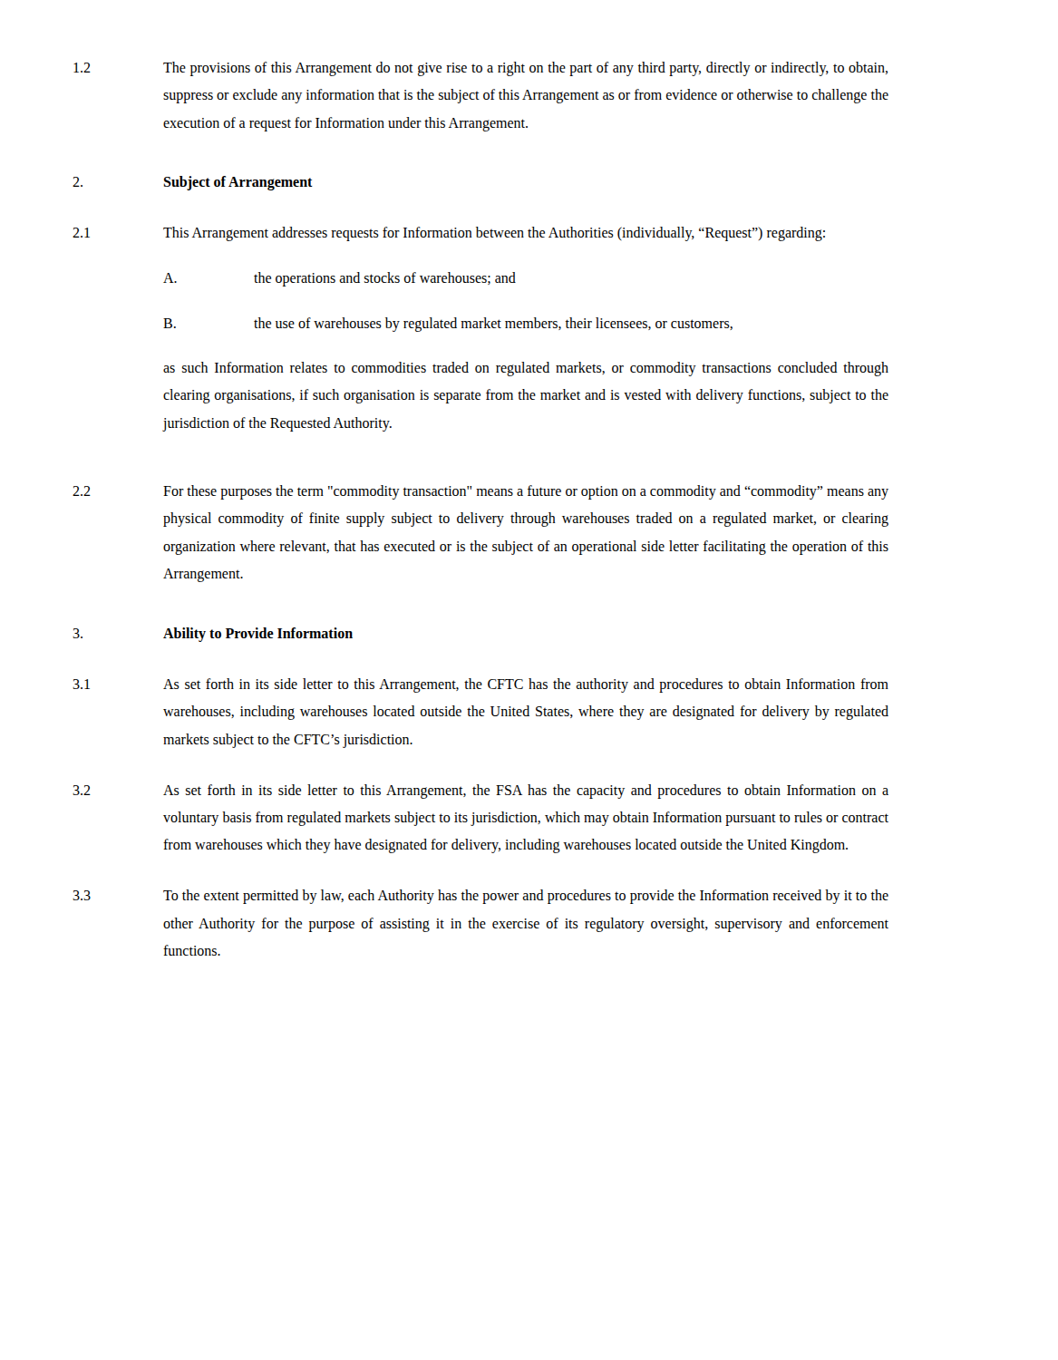1.2
The provisions of this Arrangement do not give rise to a right on the part of any third party, directly or indirectly, to obtain, suppress or exclude any information that is the subject of this Arrangement as or from evidence or otherwise to challenge the execution of a request for Information under this Arrangement.
2.
Subject of Arrangement
2.1
This Arrangement addresses requests for Information between the Authorities (individually, “Request”) regarding:
A.
the operations and stocks of warehouses; and
B.
the use of warehouses by regulated market members, their licensees, or customers,
as such Information relates to commodities traded on regulated markets, or commodity transactions concluded through clearing organisations, if such organisation is separate from the market and is vested with delivery functions, subject to the jurisdiction of the Requested Authority.
2.2
For these purposes the term "commodity transaction" means a future or option on a commodity and “commodity” means any physical commodity of finite supply subject to delivery through warehouses traded on a regulated market, or clearing organization where relevant, that has executed or is the subject of an operational side letter facilitating the operation of this Arrangement.
3.
Ability to Provide Information
3.1
As set forth in its side letter to this Arrangement, the CFTC has the authority and procedures to obtain Information from warehouses, including warehouses located outside the United States, where they are designated for delivery by regulated markets subject to the CFTC’s jurisdiction.
3.2
As set forth in its side letter to this Arrangement, the FSA has the capacity and procedures to obtain Information on a voluntary basis from regulated markets subject to its jurisdiction, which may obtain Information pursuant to rules or contract from warehouses which they have designated for delivery, including warehouses located outside the United Kingdom.
3.3
To the extent permitted by law, each Authority has the power and procedures to provide the Information received by it to the other Authority for the purpose of assisting it in the exercise of its regulatory oversight, supervisory and enforcement functions.